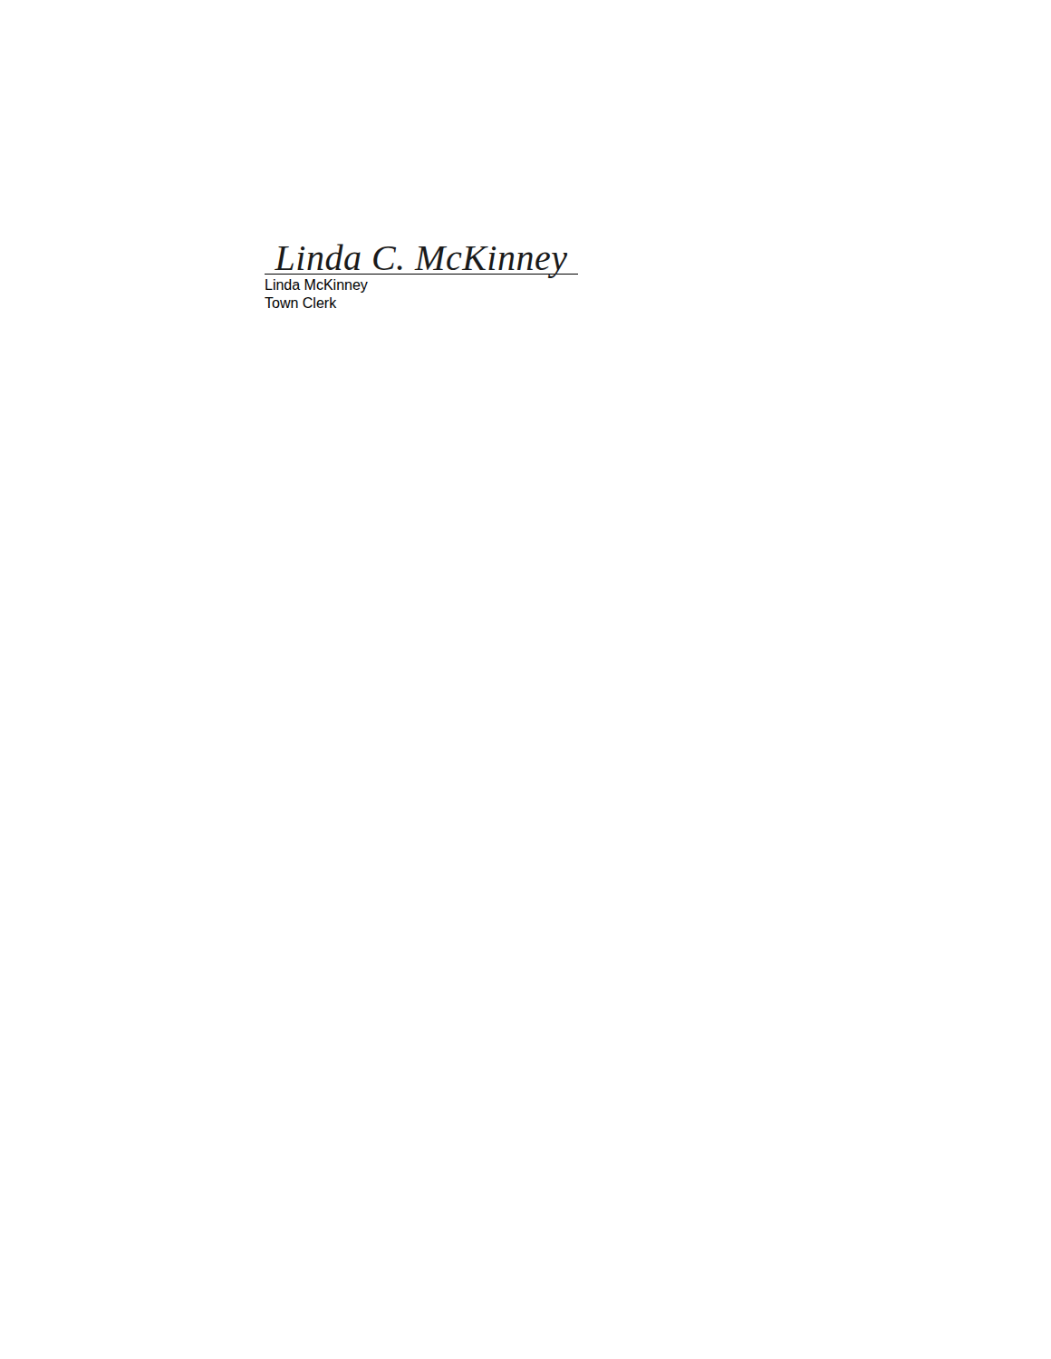Linda C. McKinney
Linda McKinney
Town Clerk